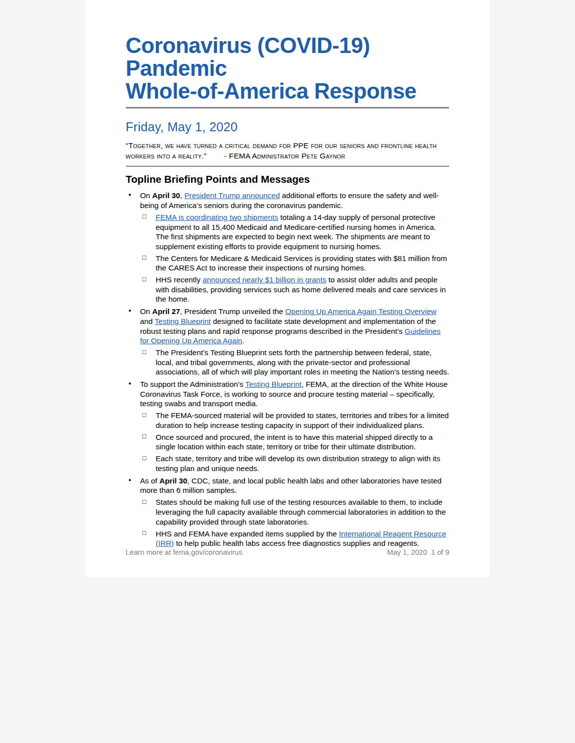Coronavirus (COVID-19) Pandemic
Whole-of-America Response
Friday, May 1, 2020
“Together, we have turned a critical demand for PPE for our seniors and frontline health workers into a reality.” - FEMA Administrator Pete Gaynor
Topline Briefing Points and Messages
On April 30, President Trump announced additional efforts to ensure the safety and well-being of America’s seniors during the coronavirus pandemic.
FEMA is coordinating two shipments totaling a 14-day supply of personal protective equipment to all 15,400 Medicaid and Medicare-certified nursing homes in America. The first shipments are expected to begin next week. The shipments are meant to supplement existing efforts to provide equipment to nursing homes.
The Centers for Medicare & Medicaid Services is providing states with $81 million from the CARES Act to increase their inspections of nursing homes.
HHS recently announced nearly $1 billion in grants to assist older adults and people with disabilities, providing services such as home delivered meals and care services in the home.
On April 27, President Trump unveiled the Opening Up America Again Testing Overview and Testing Blueprint designed to facilitate state development and implementation of the robust testing plans and rapid response programs described in the President’s Guidelines for Opening Up America Again.
The President’s Testing Blueprint sets forth the partnership between federal, state, local, and tribal governments, along with the private-sector and professional associations, all of which will play important roles in meeting the Nation’s testing needs.
To support the Administration’s Testing Blueprint, FEMA, at the direction of the White House Coronavirus Task Force, is working to source and procure testing material – specifically, testing swabs and transport media.
The FEMA-sourced material will be provided to states, territories and tribes for a limited duration to help increase testing capacity in support of their individualized plans.
Once sourced and procured, the intent is to have this material shipped directly to a single location within each state, territory or tribe for their ultimate distribution.
Each state, territory and tribe will develop its own distribution strategy to align with its testing plan and unique needs.
As of April 30, CDC, state, and local public health labs and other laboratories have tested more than 6 million samples.
States should be making full use of the testing resources available to them, to include leveraging the full capacity available through commercial laboratories in addition to the capability provided through state laboratories.
HHS and FEMA have expanded items supplied by the International Reagent Resource (IRR) to help public health labs access free diagnostics supplies and reagents.
Learn more at fema.gov/coronavirus May 1, 2020 1 of 9